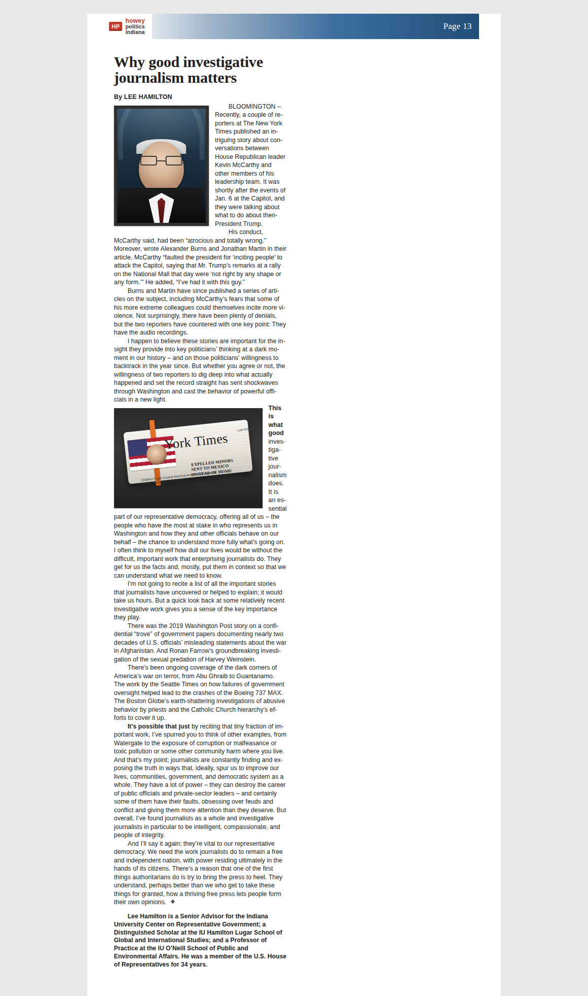HP howey politics indiana
Page 13
Why good investigative journalism matters
By LEE HAMILTON
BLOOMINGTON – Recently, a couple of reporters at The New York Times published an intriguing story about conversations between House Republican leader Kevin McCarthy and other members of his leadership team. It was shortly after the events of Jan. 6 at the Capitol, and they were talking about what to do about then-President Trump.
His conduct, McCarthy said, had been “atrocious and totally wrong.” Moreover, wrote Alexander Burns and Jonathan Martin in their article, McCarthy “faulted the president for ‘inciting people’ to attack the Capitol, saying that Mr. Trump’s remarks at a rally on the National Mall that day were ‘not right by any shape or any form.’” He added, “I’ve had it with this guy.”
Burns and Martin have since published a series of articles on the subject, including McCarthy’s fears that some of his more extreme colleagues could themselves incite more violence. Not surprisingly, there have been plenty of denials, but the two reporters have countered with one key point: They have the audio recordings.
I happen to believe these stories are important for the insight they provide into key politicians’ thinking at a dark moment in our history – and on those politicians’ willingness to backtrack in the year since. But whether you agree or not, the willingness of two reporters to dig deep into what actually happened and set the record straight has sent shockwaves through Washington and cast the behavior of powerful officials in a new light.
York Times
EXPELLED MINORS
SENT TO MEXICO
INSTEAD OF HOME
Children From Central America Are Being Returned Across the Border, Officials Say
Late Edition
This is what good investigative journalism does. It is an essential part of our representative democracy, offering all of us – the people who have the most at stake in who represents us in Washington and how they and other officials behave on our behalf – the chance to understand more fully what’s going on. I often think to myself how dull our lives would be without the difficult, important work that enterprising journalists do. They get for us the facts and, mostly, put them in context so that we can understand what we need to know.
I’m not going to recite a list of all the important stories that journalists have uncovered or helped to explain; it would take us hours. But a quick look back at some relatively recent investigative work gives you a sense of the key importance they play.
There was the 2019 Washington Post story on a confidential “trove” of government papers documenting nearly two decades of U.S. officials’ misleading statements about the war in Afghanistan. And Ronan Farrow’s groundbreaking investigation of the sexual predation of Harvey Weinstein.
There’s been ongoing coverage of the dark corners of America’s war on terror, from Abu Ghraib to Guantanamo. The work by the Seattle Times on how failures of government oversight helped lead to the crashes of the Boeing 737 MAX. The Boston Globe’s earth-shattering investigations of abusive behavior by priests and the Catholic Church hierarchy’s efforts to cover it up.
It’s possible that just by reciting that tiny fraction of important work, I’ve spurred you to think of other examples, from Watergate to the exposure of corruption or malfeasance or toxic pollution or some other community harm where you live. And that’s my point; journalists are constantly finding and exposing the truth in ways that, ideally, spur us to improve our lives, communities, government, and democratic system as a whole. They have a lot of power – they can destroy the career of public officials and private-sector leaders – and certainly some of them have their faults, obsessing over feuds and conflict and giving them more attention than they deserve. But overall, I’ve found journalists as a whole and investigative journalists in particular to be intelligent, compassionate, and people of integrity.
And I’ll say it again; they’re vital to our representative democracy. We need the work journalists do to remain a free and independent nation, with power residing ultimately in the hands of its citizens. There’s a reason that one of the first things authoritarians do is try to bring the press to heel. They understand, perhaps better than we who get to take these things for granted, how a thriving free press lets people form their own opinions. ❖
Lee Hamilton is a Senior Advisor for the Indiana University Center on Representative Government; a Distinguished Scholar at the IU Hamilton Lugar School of Global and International Studies; and a Professor of Practice at the IU O’Neill School of Public and Environmental Affairs. He was a member of the U.S. House of Representatives for 34 years.